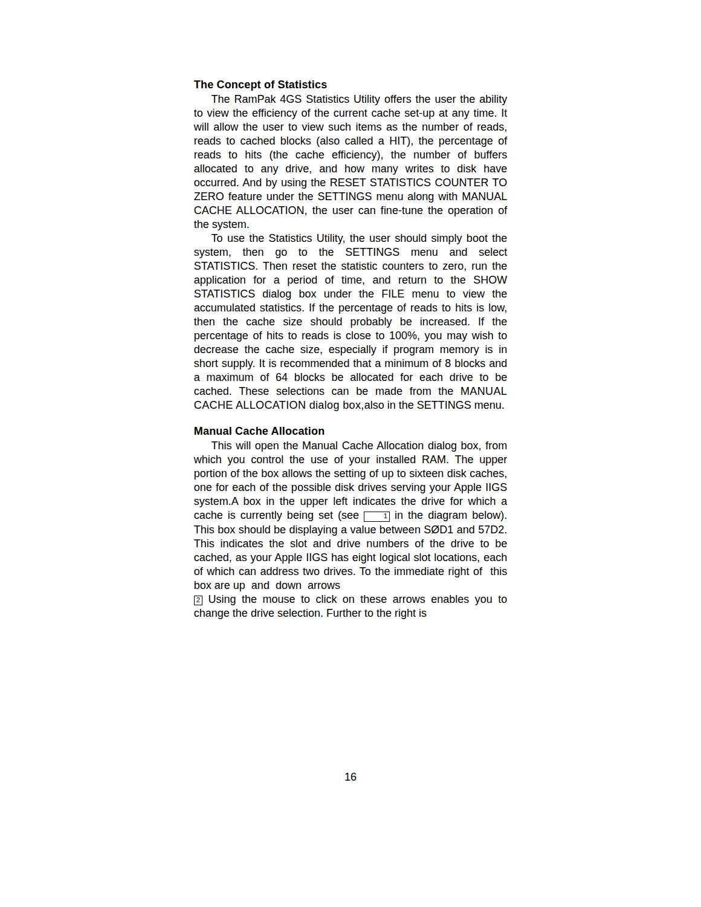The Concept of Statistics
The RamPak 4GS Statistics Utility offers the user the ability to view the efficiency of the current cache set-up at any time. It will allow the user to view such items as the number of reads, reads to cached blocks (also called a HIT), the percentage of reads to hits (the cache efficiency), the number of buffers allocated to any drive, and how many writes to disk have occurred. And by using the RESET STATISTICS COUNTER TO ZERO feature under the SETTINGS menu along with MANUAL CACHE ALLOCATION, the user can fine-tune the operation of the system.
To use the Statistics Utility, the user should simply boot the system, then go to the SETTINGS menu and select STATISTICS. Then reset the statistic counters to zero, run the application for a period of time, and return to the SHOW STATISTICS dialog box under the FILE menu to view the accumulated statistics. If the percentage of reads to hits is low, then the cache size should probably be increased. If the percentage of hits to reads is close to 100%, you may wish to decrease the cache size, especially if program memory is in short supply. It is recommended that a minimum of 8 blocks and a maximum of 64 blocks be allocated for each drive to be cached. These selections can be made from the MANUAL CACHE ALLOCATION dialog box, also in the SETTINGS menu.
Manual Cache Allocation
This will open the Manual Cache Allocation dialog box, from which you control the use of your installed RAM. The upper portion of the box allows the setting of up to sixteen disk caches, one for each of the possible disk drives serving your Apple IIGS system.A box in the upper left indicates the drive for which a cache is currently being set (see 1 in the diagram below). This box should be displaying a value between SØD1 and 57D2. This indicates the slot and drive numbers of the drive to be cached, as your Apple IIGS has eight logical slot locations, each of which can address two drives. To the immediate right of this box are up and down arrows
2 Using the mouse to click on these arrows enables you to change the drive selection. Further to the right is
16